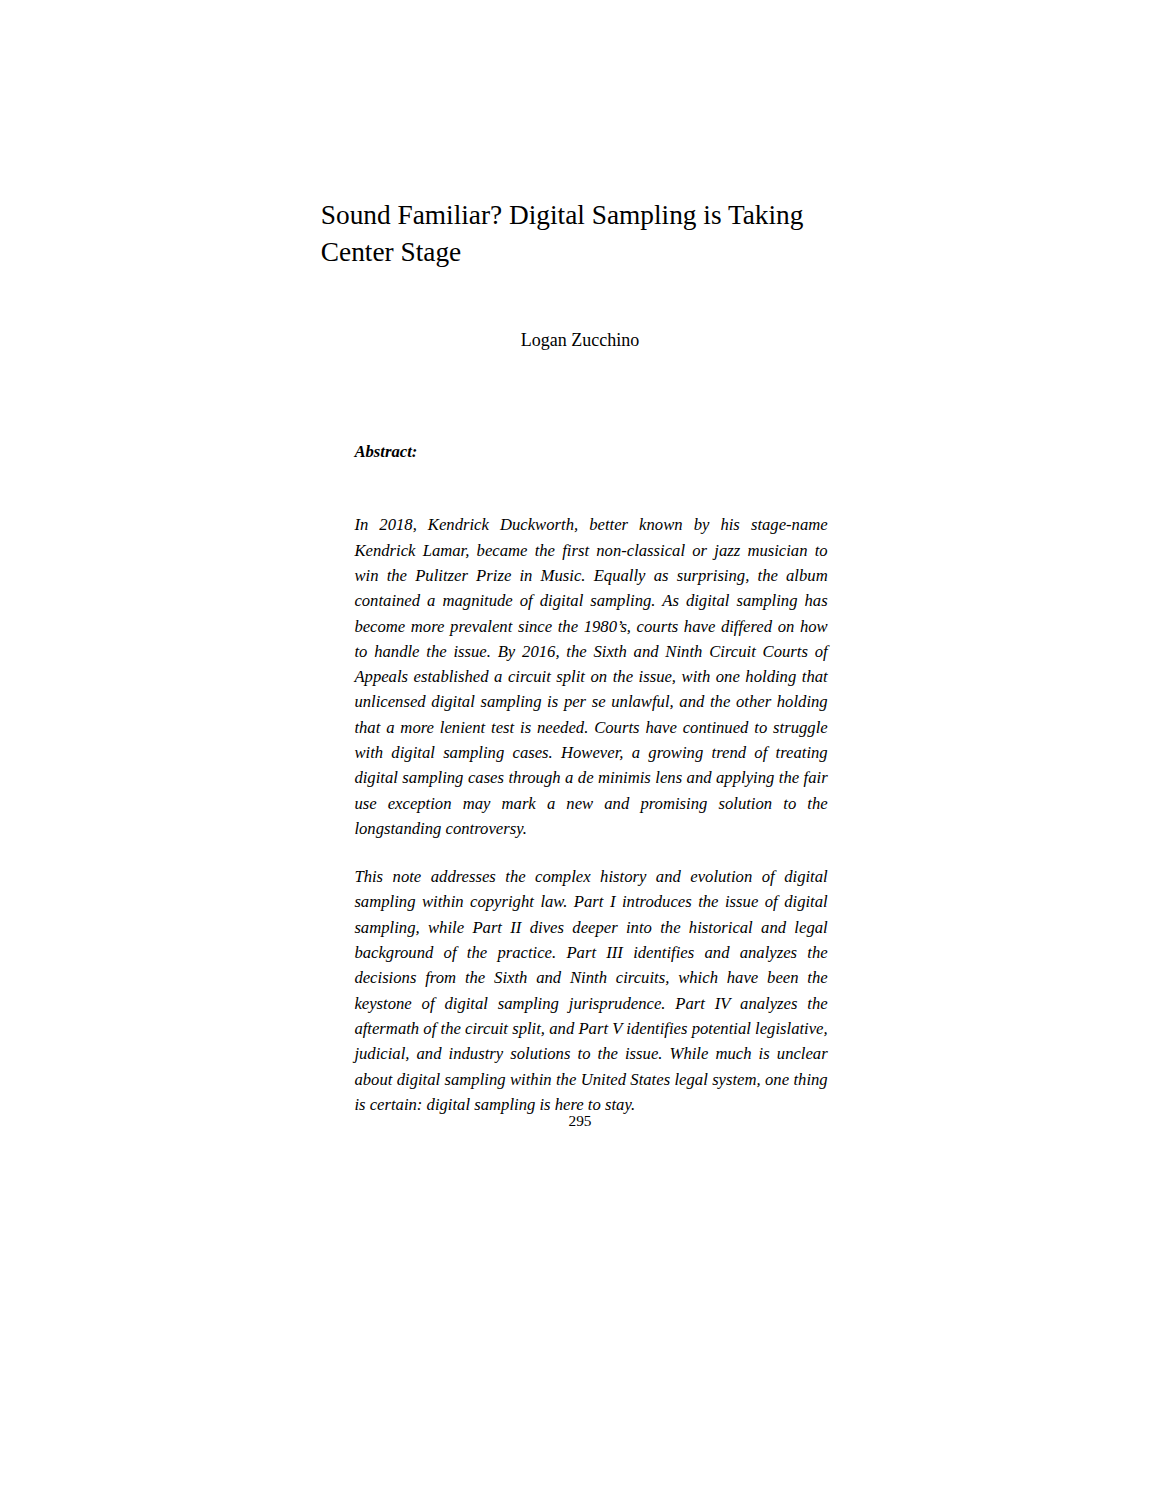Sound Familiar? Digital Sampling is Taking Center Stage
Logan Zucchino
Abstract:
In 2018, Kendrick Duckworth, better known by his stage-name Kendrick Lamar, became the first non-classical or jazz musician to win the Pulitzer Prize in Music. Equally as surprising, the album contained a magnitude of digital sampling. As digital sampling has become more prevalent since the 1980’s, courts have differed on how to handle the issue. By 2016, the Sixth and Ninth Circuit Courts of Appeals established a circuit split on the issue, with one holding that unlicensed digital sampling is per se unlawful, and the other holding that a more lenient test is needed. Courts have continued to struggle with digital sampling cases. However, a growing trend of treating digital sampling cases through a de minimis lens and applying the fair use exception may mark a new and promising solution to the longstanding controversy.
This note addresses the complex history and evolution of digital sampling within copyright law. Part I introduces the issue of digital sampling, while Part II dives deeper into the historical and legal background of the practice. Part III identifies and analyzes the decisions from the Sixth and Ninth circuits, which have been the keystone of digital sampling jurisprudence. Part IV analyzes the aftermath of the circuit split, and Part V identifies potential legislative, judicial, and industry solutions to the issue. While much is unclear about digital sampling within the United States legal system, one thing is certain: digital sampling is here to stay.
295